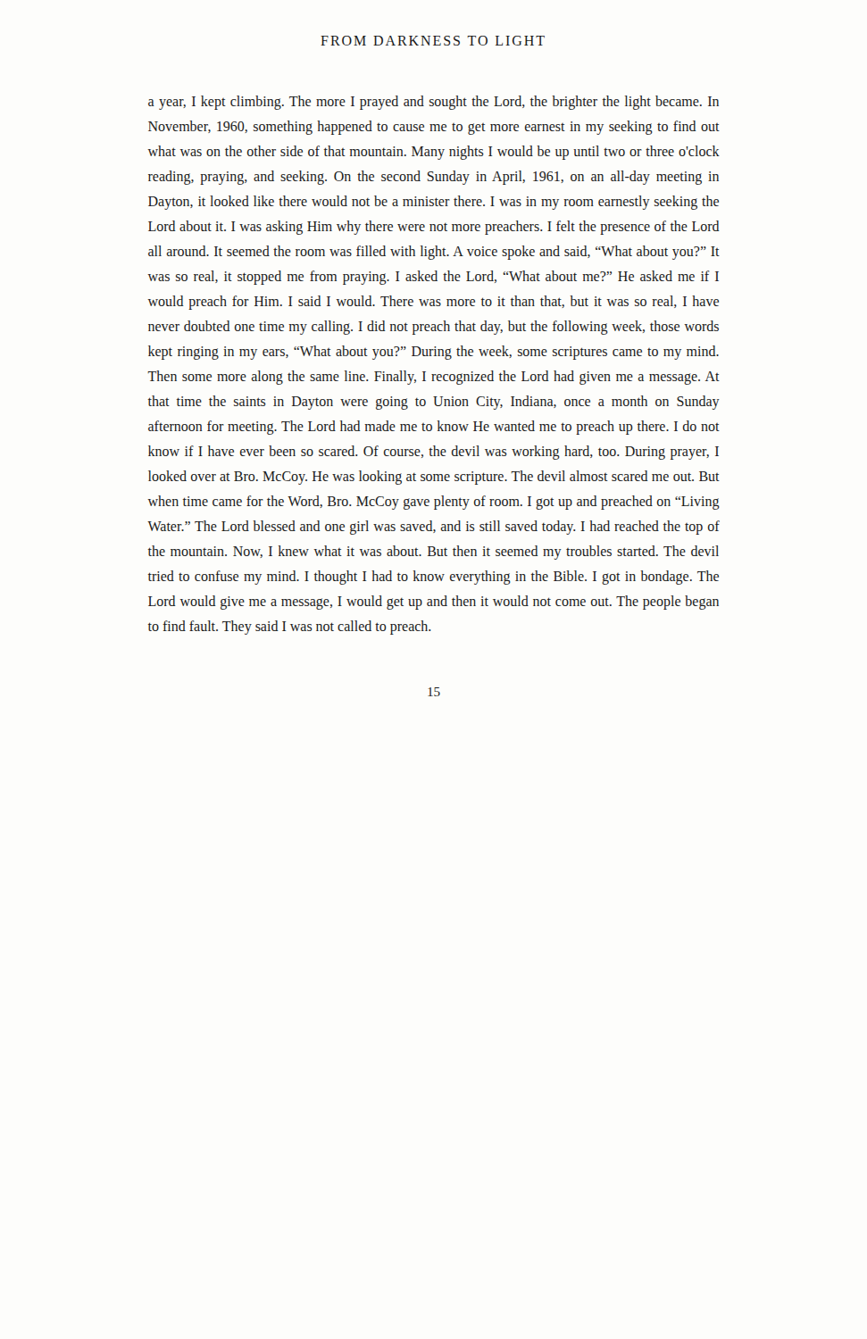From Darkness to Light
a year, I kept climbing. The more I prayed and sought the Lord, the brighter the light became. In November, 1960, something happened to cause me to get more earnest in my seeking to find out what was on the other side of that mountain. Many nights I would be up until two or three o'clock reading, praying, and seeking. On the second Sunday in April, 1961, on an all-day meeting in Dayton, it looked like there would not be a minister there. I was in my room earnestly seeking the Lord about it. I was asking Him why there were not more preachers. I felt the presence of the Lord all around. It seemed the room was filled with light. A voice spoke and said, “What about you?” It was so real, it stopped me from praying. I asked the Lord, “What about me?” He asked me if I would preach for Him. I said I would. There was more to it than that, but it was so real, I have never doubted one time my calling. I did not preach that day, but the following week, those words kept ringing in my ears, “What about you?” During the week, some scriptures came to my mind. Then some more along the same line. Finally, I recognized the Lord had given me a message. At that time the saints in Dayton were going to Union City, Indiana, once a month on Sunday afternoon for meeting. The Lord had made me to know He wanted me to preach up there. I do not know if I have ever been so scared. Of course, the devil was working hard, too. During prayer, I looked over at Bro. McCoy. He was looking at some scripture. The devil almost scared me out. But when time came for the Word, Bro. McCoy gave plenty of room. I got up and preached on “Living Water.” The Lord blessed and one girl was saved, and is still saved today. I had reached the top of the mountain. Now, I knew what it was about. But then it seemed my troubles started. The devil tried to confuse my mind. I thought I had to know everything in the Bible. I got in bondage. The Lord would give me a message, I would get up and then it would not come out. The people began to find fault. They said I was not called to preach.
15